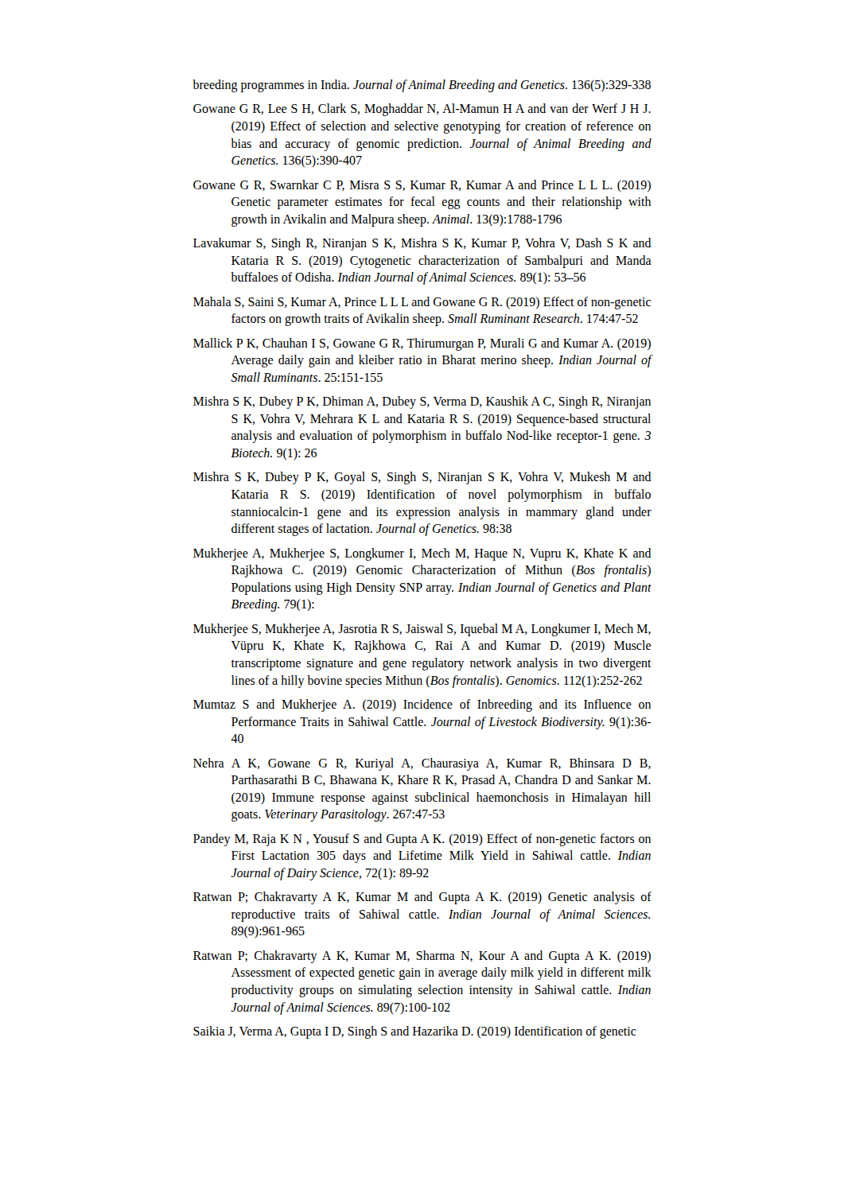breeding programmes in India. Journal of Animal Breeding and Genetics. 136(5):329-338
Gowane G R, Lee S H, Clark S, Moghaddar N, Al-Mamun H A and van der Werf J H J. (2019) Effect of selection and selective genotyping for creation of reference on bias and accuracy of genomic prediction. Journal of Animal Breeding and Genetics. 136(5):390-407
Gowane G R, Swarnkar C P, Misra S S, Kumar R, Kumar A and Prince L L L. (2019) Genetic parameter estimates for fecal egg counts and their relationship with growth in Avikalin and Malpura sheep. Animal. 13(9):1788-1796
Lavakumar S, Singh R, Niranjan S K, Mishra S K, Kumar P, Vohra V, Dash S K and Kataria R S. (2019) Cytogenetic characterization of Sambalpuri and Manda buffaloes of Odisha. Indian Journal of Animal Sciences. 89(1): 53–56
Mahala S, Saini S, Kumar A, Prince L L L and Gowane G R. (2019) Effect of non-genetic factors on growth traits of Avikalin sheep. Small Ruminant Research. 174:47-52
Mallick P K, Chauhan I S, Gowane G R, Thirumurgan P, Murali G and Kumar A. (2019) Average daily gain and kleiber ratio in Bharat merino sheep. Indian Journal of Small Ruminants. 25:151-155
Mishra S K, Dubey P K, Dhiman A, Dubey S, Verma D, Kaushik A C, Singh R, Niranjan S K, Vohra V, Mehrara K L and Kataria R S. (2019) Sequence-based structural analysis and evaluation of polymorphism in buffalo Nod-like receptor-1 gene. 3 Biotech. 9(1): 26
Mishra S K, Dubey P K, Goyal S, Singh S, Niranjan S K, Vohra V, Mukesh M and Kataria R S. (2019) Identification of novel polymorphism in buffalo stanniocalcin-1 gene and its expression analysis in mammary gland under different stages of lactation. Journal of Genetics. 98:38
Mukherjee A, Mukherjee S, Longkumer I, Mech M, Haque N, Vupru K, Khate K and Rajkhowa C. (2019) Genomic Characterization of Mithun (Bos frontalis) Populations using High Density SNP array. Indian Journal of Genetics and Plant Breeding. 79(1):
Mukherjee S, Mukherjee A, Jasrotia R S, Jaiswal S, Iquebal M A, Longkumer I, Mech M, Vüpru K, Khate K, Rajkhowa C, Rai A and Kumar D. (2019) Muscle transcriptome signature and gene regulatory network analysis in two divergent lines of a hilly bovine species Mithun (Bos frontalis). Genomics. 112(1):252-262
Mumtaz S and Mukherjee A. (2019) Incidence of Inbreeding and its Influence on Performance Traits in Sahiwal Cattle. Journal of Livestock Biodiversity. 9(1):36-40
Nehra A K, Gowane G R, Kuriyal A, Chaurasiya A, Kumar R, Bhinsara D B, Parthasarathi B C, Bhawana K, Khare R K, Prasad A, Chandra D and Sankar M. (2019) Immune response against subclinical haemonchosis in Himalayan hill goats. Veterinary Parasitology. 267:47-53
Pandey M, Raja K N , Yousuf S and Gupta A K. (2019) Effect of non-genetic factors on First Lactation 305 days and Lifetime Milk Yield in Sahiwal cattle. Indian Journal of Dairy Science, 72(1): 89-92
Ratwan P; Chakravarty A K, Kumar M and Gupta A K. (2019) Genetic analysis of reproductive traits of Sahiwal cattle. Indian Journal of Animal Sciences. 89(9):961-965
Ratwan P; Chakravarty A K, Kumar M, Sharma N, Kour A and Gupta A K. (2019) Assessment of expected genetic gain in average daily milk yield in different milk productivity groups on simulating selection intensity in Sahiwal cattle. Indian Journal of Animal Sciences. 89(7):100-102
Saikia J, Verma A, Gupta I D, Singh S and Hazarika D. (2019) Identification of genetic